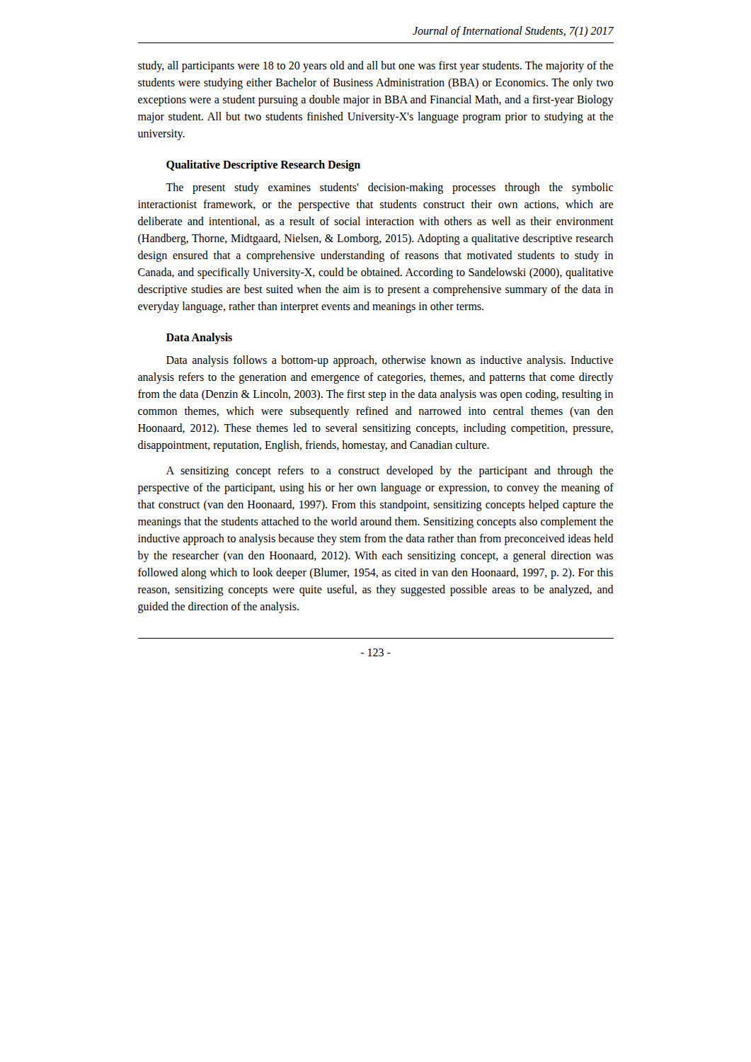Journal of International Students, 7(1) 2017
study, all participants were 18 to 20 years old and all but one was first year students. The majority of the students were studying either Bachelor of Business Administration (BBA) or Economics. The only two exceptions were a student pursuing a double major in BBA and Financial Math, and a first-year Biology major student. All but two students finished University-X's language program prior to studying at the university.
Qualitative Descriptive Research Design
The present study examines students' decision-making processes through the symbolic interactionist framework, or the perspective that students construct their own actions, which are deliberate and intentional, as a result of social interaction with others as well as their environment (Handberg, Thorne, Midtgaard, Nielsen, & Lomborg, 2015). Adopting a qualitative descriptive research design ensured that a comprehensive understanding of reasons that motivated students to study in Canada, and specifically University-X, could be obtained. According to Sandelowski (2000), qualitative descriptive studies are best suited when the aim is to present a comprehensive summary of the data in everyday language, rather than interpret events and meanings in other terms.
Data Analysis
Data analysis follows a bottom-up approach, otherwise known as inductive analysis. Inductive analysis refers to the generation and emergence of categories, themes, and patterns that come directly from the data (Denzin & Lincoln, 2003). The first step in the data analysis was open coding, resulting in common themes, which were subsequently refined and narrowed into central themes (van den Hoonaard, 2012). These themes led to several sensitizing concepts, including competition, pressure, disappointment, reputation, English, friends, homestay, and Canadian culture.
A sensitizing concept refers to a construct developed by the participant and through the perspective of the participant, using his or her own language or expression, to convey the meaning of that construct (van den Hoonaard, 1997). From this standpoint, sensitizing concepts helped capture the meanings that the students attached to the world around them. Sensitizing concepts also complement the inductive approach to analysis because they stem from the data rather than from preconceived ideas held by the researcher (van den Hoonaard, 2012). With each sensitizing concept, a general direction was followed along which to look deeper (Blumer, 1954, as cited in van den Hoonaard, 1997, p. 2). For this reason, sensitizing concepts were quite useful, as they suggested possible areas to be analyzed, and guided the direction of the analysis.
- 123 -